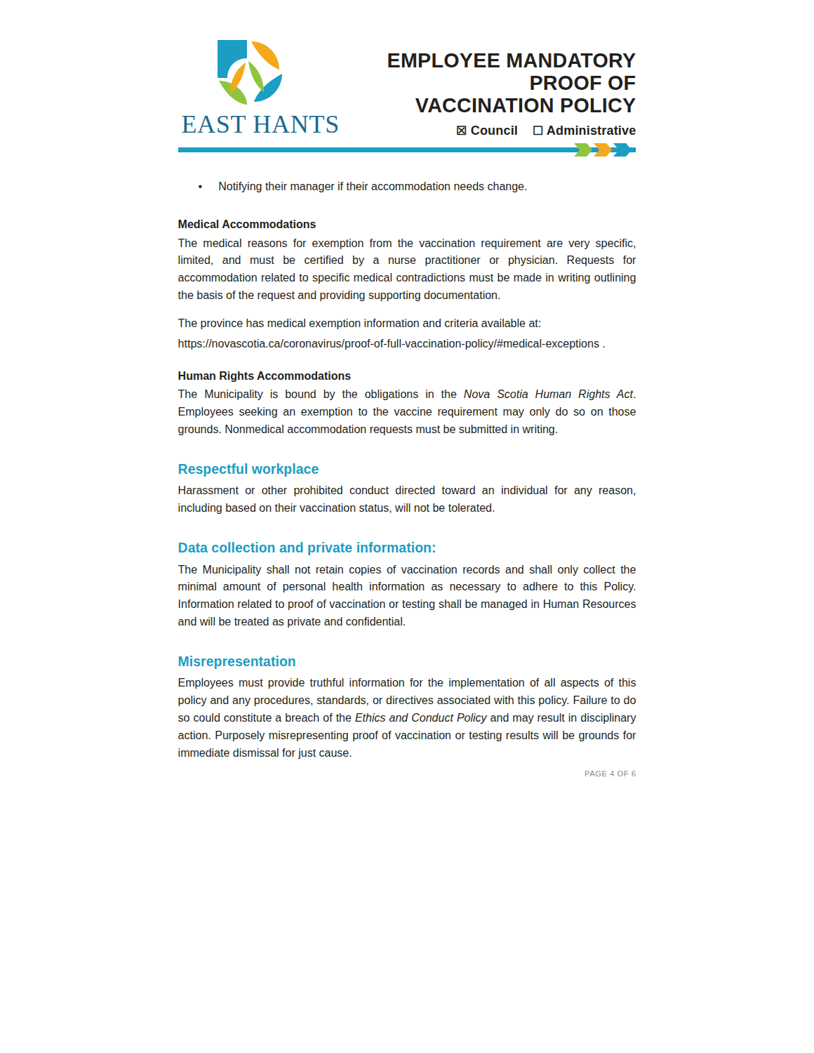EAST HANTS
EMPLOYEE MANDATORY PROOF OF
VACCINATION POLICY
☒ Council ☐ Administrative
• Notifying their manager if their accommodation needs change.
Medical Accommodations
The medical reasons for exemption from the vaccination requirement are very specific, limited, and must be certified by a nurse practitioner or physician. Requests for accommodation related to specific medical contradictions must be made in writing outlining the basis of the request and providing supporting documentation.
The province has medical exemption information and criteria available at:
https://novascotia.ca/coronavirus/proof-of-full-vaccination-policy/#medical-exceptions .
Human Rights Accommodations
The Municipality is bound by the obligations in the Nova Scotia Human Rights Act. Employees seeking an exemption to the vaccine requirement may only do so on those grounds. Nonmedical accommodation requests must be submitted in writing.
Respectful workplace
Harassment or other prohibited conduct directed toward an individual for any reason, including based on their vaccination status, will not be tolerated.
Data collection and private information:
The Municipality shall not retain copies of vaccination records and shall only collect the minimal amount of personal health information as necessary to adhere to this Policy. Information related to proof of vaccination or testing shall be managed in Human Resources and will be treated as private and confidential.
Misrepresentation
Employees must provide truthful information for the implementation of all aspects of this policy and any procedures, standards, or directives associated with this policy. Failure to do so could constitute a breach of the Ethics and Conduct Policy and may result in disciplinary action. Purposely misrepresenting proof of vaccination or testing results will be grounds for immediate dismissal for just cause.
PAGE 4 OF 6